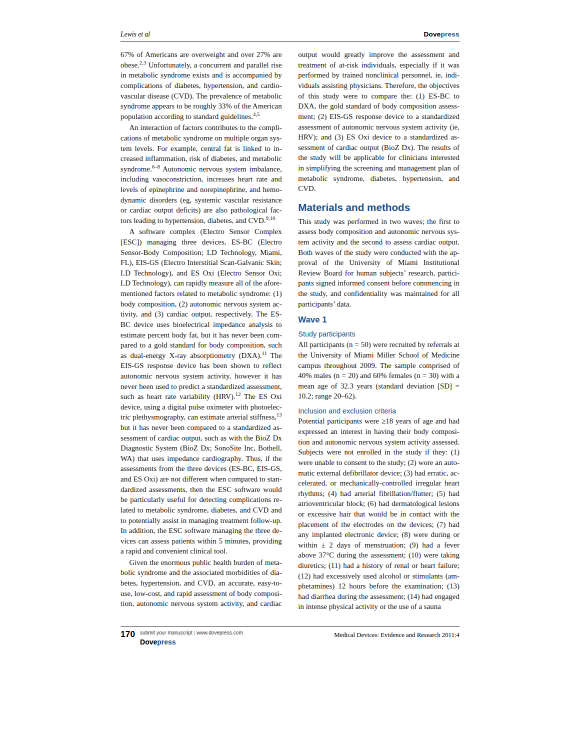Lewis et al
Dove press
67% of Americans are overweight and over 27% are obese.2,3 Unfortunately, a concurrent and parallel rise in metabolic syndrome exists and is accompanied by complications of diabetes, hypertension, and cardiovascular disease (CVD). The prevalence of metabolic syndrome appears to be roughly 33% of the American population according to standard guidelines.4,5
An interaction of factors contributes to the complications of metabolic syndrome on multiple organ system levels. For example, central fat is linked to increased inflammation, risk of diabetes, and metabolic syndrome.6–8 Autonomic nervous system imbalance, including vasoconstriction, increases heart rate and levels of epinephrine and norepinephrine, and hemodynamic disorders (eg, systemic vascular resistance or cardiac output deficits) are also pathological factors leading to hypertension, diabetes, and CVD.9,10
A software complex (Electro Sensor Complex [ESC]) managing three devices, ES-BC (Electro Sensor-Body Composition; LD Technology, Miami, FL), EIS-GS (Electro Interstitial Scan-Galvanic Skin; LD Technology), and ES Oxi (Electro Sensor Oxi; LD Technology), can rapidly measure all of the aforementioned factors related to metabolic syndrome: (1) body composition, (2) autonomic nervous system activity, and (3) cardiac output, respectively. The ES-BC device uses bioelectrical impedance analysis to estimate percent body fat, but it has never been compared to a gold standard for body composition, such as dual-energy X-ray absorptiometry (DXA).11 The EIS-GS response device has been shown to reflect autonomic nervous system activity, however it has never been used to predict a standardized assessment, such as heart rate variability (HRV).12 The ES Oxi device, using a digital pulse oximeter with photoelectric plethysmography, can estimate arterial stiffness,13 but it has never been compared to a standardized assessment of cardiac output, such as with the BioZ Dx Diagnostic System (BioZ Dx; SonoSite Inc, Bothell, WA) that uses impedance cardiography. Thus, if the assessments from the three devices (ES-BC, EIS-GS, and ES Oxi) are not different when compared to standardized assessments, then the ESC software would be particularly useful for detecting complications related to metabolic syndrome, diabetes, and CVD and to potentially assist in managing treatment follow-up. In addition, the ESC software managing the three devices can assess patients within 5 minutes, providing a rapid and convenient clinical tool.
Given the enormous public health burden of metabolic syndrome and the associated morbidities of diabetes, hypertension, and CVD, an accurate, easy-to-use, low-cost, and rapid assessment of body composition, autonomic nervous system activity, and cardiac output would greatly improve the assessment and treatment of at-risk individuals, especially if it was performed by trained nonclinical personnel, ie, individuals assisting physicians. Therefore, the objectives of this study were to compare the: (1) ES-BC to DXA, the gold standard of body composition assessment; (2) EIS-GS response device to a standardized assessment of autonomic nervous system activity (ie, HRV); and (3) ES Oxi device to a standardized assessment of cardiac output (BioZ Dx). The results of the study will be applicable for clinicians interested in simplifying the screening and management plan of metabolic syndrome, diabetes, hypertension, and CVD.
Materials and methods
This study was performed in two waves; the first to assess body composition and autonomic nervous system activity and the second to assess cardiac output. Both waves of the study were conducted with the approval of the University of Miami Institutional Review Board for human subjects’ research, participants signed informed consent before commencing in the study, and confidentiality was maintained for all participants’ data.
Wave 1
Study participants
All participants (n = 50) were recruited by referrals at the University of Miami Miller School of Medicine campus throughout 2009. The sample comprised of 40% males (n = 20) and 60% females (n = 30) with a mean age of 32.3 years (standard deviation [SD] = 10.2; range 20–62).
Inclusion and exclusion criteria
Potential participants were ≥18 years of age and had expressed an interest in having their body composition and autonomic nervous system activity assessed. Subjects were not enrolled in the study if they: (1) were unable to consent to the study; (2) wore an automatic external defibrillator device; (3) had erratic, accelerated, or mechanically-controlled irregular heart rhythms; (4) had arterial fibrillation/flutter; (5) had atrioventricular block; (6) had dermatological lesions or excessive hair that would be in contact with the placement of the electrodes on the devices; (7) had any implanted electronic device; (8) were during or within ± 2 days of menstruation; (9) had a fever above 37°C during the assessment; (10) were taking diuretics; (11) had a history of renal or heart failure; (12) had excessively used alcohol or stimulants (amphetamines) 12 hours before the examination; (13) had diarrhea during the assessment; (14) had engaged in intense physical activity or the use of a sauna
170
submit your manuscript | www.dovepress.com
Dove press
Medical Devices: Evidence and Research 2011:4